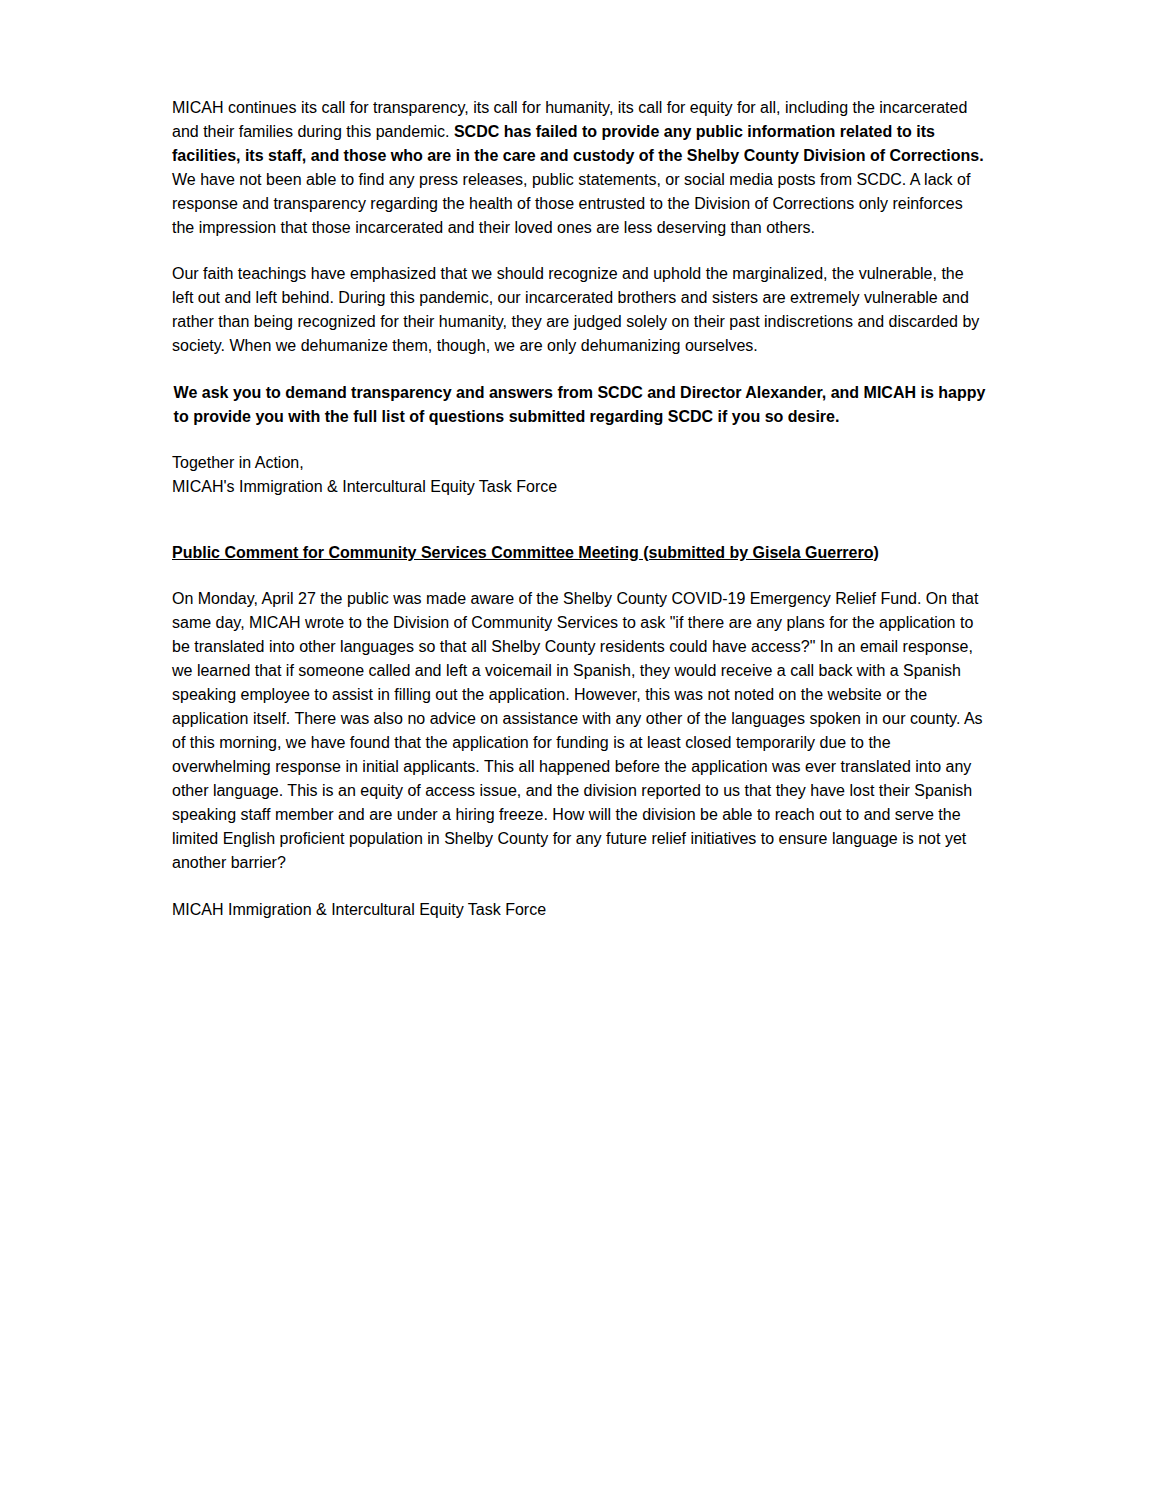MICAH continues its call for transparency, its call for humanity, its call for equity for all, including the incarcerated and their families during this pandemic. SCDC has failed to provide any public information related to its facilities, its staff, and those who are in the care and custody of the Shelby County Division of Corrections. We have not been able to find any press releases, public statements, or social media posts from SCDC. A lack of response and transparency regarding the health of those entrusted to the Division of Corrections only reinforces the impression that those incarcerated and their loved ones are less deserving than others.
Our faith teachings have emphasized that we should recognize and uphold the marginalized, the vulnerable, the left out and left behind. During this pandemic, our incarcerated brothers and sisters are extremely vulnerable and rather than being recognized for their humanity, they are judged solely on their past indiscretions and discarded by society. When we dehumanize them, though, we are only dehumanizing ourselves.
We ask you to demand transparency and answers from SCDC and Director Alexander, and MICAH is happy to provide you with the full list of questions submitted regarding SCDC if you so desire.
Together in Action,
MICAH's Immigration & Intercultural Equity Task Force
Public Comment for Community Services Committee Meeting (submitted by Gisela Guerrero)
On Monday, April 27 the public was made aware of the Shelby County COVID-19 Emergency Relief Fund. On that same day, MICAH wrote to the Division of Community Services to ask "if there are any plans for the application to be translated into other languages so that all Shelby County residents could have access?" In an email response, we learned that if someone called and left a voicemail in Spanish, they would receive a call back with a Spanish speaking employee to assist in filling out the application. However, this was not noted on the website or the application itself. There was also no advice on assistance with any other of the languages spoken in our county. As of this morning, we have found that the application for funding is at least closed temporarily due to the overwhelming response in initial applicants. This all happened before the application was ever translated into any other language. This is an equity of access issue, and the division reported to us that they have lost their Spanish speaking staff member and are under a hiring freeze. How will the division be able to reach out to and serve the limited English proficient population in Shelby County for any future relief initiatives to ensure language is not yet another barrier?
MICAH Immigration & Intercultural Equity Task Force